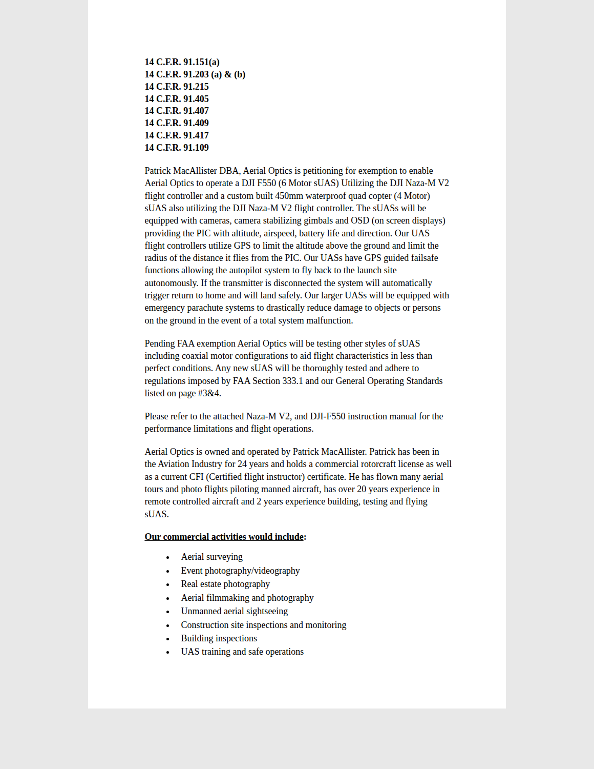14 C.F.R. 91.151(a)
14 C.F.R. 91.203 (a) & (b)
14 C.F.R. 91.215
14 C.F.R. 91.405
14 C.F.R. 91.407
14 C.F.R. 91.409
14 C.F.R. 91.417
14 C.F.R. 91.109
Patrick MacAllister DBA, Aerial Optics is petitioning for exemption to enable Aerial Optics to operate a DJI F550 (6 Motor sUAS) Utilizing the DJI Naza-M V2 flight controller and a custom built 450mm waterproof quad copter (4 Motor) sUAS also utilizing the DJI Naza-M V2 flight controller. The sUASs will be equipped with cameras, camera stabilizing gimbals and OSD (on screen displays) providing the PIC with altitude, airspeed, battery life and direction. Our UAS flight controllers utilize GPS to limit the altitude above the ground and limit the radius of the distance it flies from the PIC. Our UASs have GPS guided failsafe functions allowing the autopilot system to fly back to the launch site autonomously. If the transmitter is disconnected the system will automatically trigger return to home and will land safely. Our larger UASs will be equipped with emergency parachute systems to drastically reduce damage to objects or persons on the ground in the event of a total system malfunction.
Pending FAA exemption Aerial Optics will be testing other styles of sUAS including coaxial motor configurations to aid flight characteristics in less than perfect conditions. Any new sUAS will be thoroughly tested and adhere to regulations imposed by FAA Section 333.1 and our General Operating Standards listed on page #3&4.
Please refer to the attached Naza-M V2, and DJI-F550 instruction manual for the performance limitations and flight operations.
Aerial Optics is owned and operated by Patrick MacAllister. Patrick has been in the Aviation Industry for 24 years and holds a commercial rotorcraft license as well as a current CFI (Certified flight instructor) certificate. He has flown many aerial tours and photo flights piloting manned aircraft, has over 20 years experience in remote controlled aircraft and 2 years experience building, testing and flying sUAS.
Our commercial activities would include:
Aerial surveying
Event photography/videography
Real estate photography
Aerial filmmaking and photography
Unmanned aerial sightseeing
Construction site inspections and monitoring
Building inspections
UAS training and safe operations